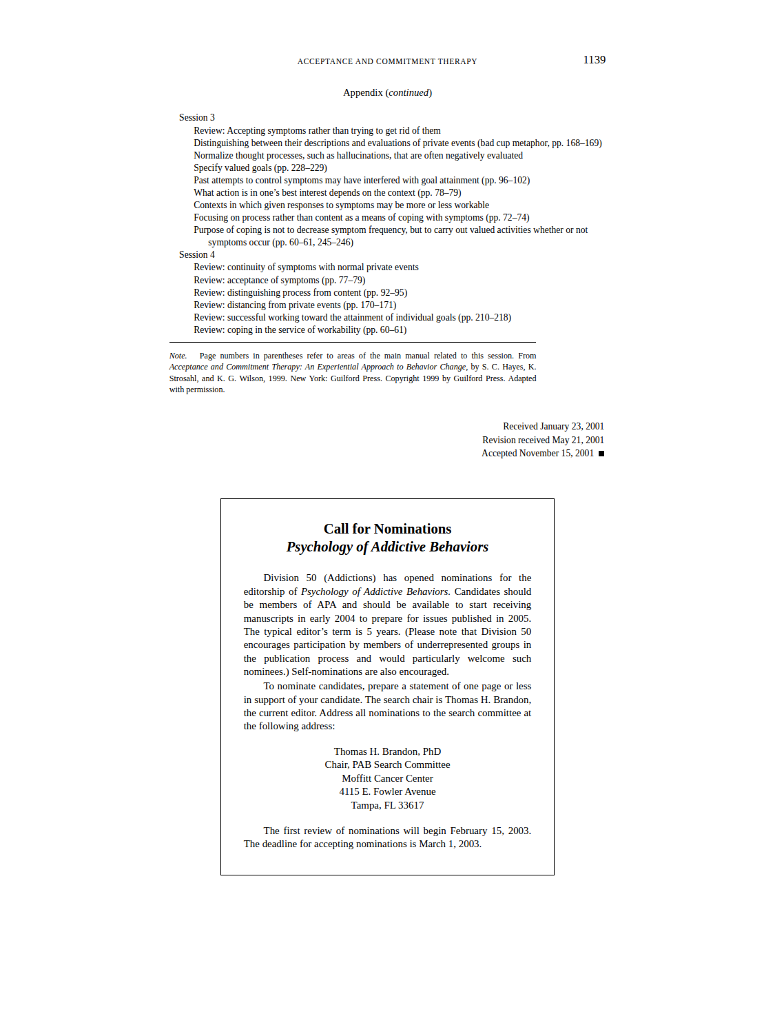Acceptance and Commitment Therapy 1139
Appendix (continued)
Session 3
Review: Accepting symptoms rather than trying to get rid of them
Distinguishing between their descriptions and evaluations of private events (bad cup metaphor, pp. 168–169)
Normalize thought processes, such as hallucinations, that are often negatively evaluated
Specify valued goals (pp. 228–229)
Past attempts to control symptoms may have interfered with goal attainment (pp. 96–102)
What action is in one’s best interest depends on the context (pp. 78–79)
Contexts in which given responses to symptoms may be more or less workable
Focusing on process rather than content as a means of coping with symptoms (pp. 72–74)
Purpose of coping is not to decrease symptom frequency, but to carry out valued activities whether or notsymptoms occur (pp. 60–61, 245–246)
Session 4
Review: continuity of symptoms with normal private events
Review: acceptance of symptoms (pp. 77–79)
Review: distinguishing process from content (pp. 92–95)
Review: distancing from private events (pp. 170–171)
Review: successful working toward the attainment of individual goals (pp. 210–218)
Review: coping in the service of workability (pp. 60–61)
Note. Page numbers in parentheses refer to areas of the main manual related to this session. From Acceptance and Commitment Therapy: An Experiential Approach to Behavior Change, by S. C. Hayes, K. Strosahl, and K. G. Wilson, 1999. New York: Guilford Press. Copyright 1999 by Guilford Press. Adapted with permission.
Received January 23, 2001
Revision received May 21, 2001
Accepted November 15, 2001
Call for Nominations
Psychology of Addictive Behaviors
Division 50 (Addictions) has opened nominations for the editorship of Psychology of Addictive Behaviors. Candidates should be members of APA and should be available to start receiving manuscripts in early 2004 to prepare for issues published in 2005. The typical editor’s term is 5 years. (Please note that Division 50 encourages participation by members of underrepresented groups in the publication process and would particularly welcome such nominees.) Self-nominations are also encouraged.
To nominate candidates, prepare a statement of one page or less in support of your candidate. The search chair is Thomas H. Brandon, the current editor. Address all nominations to the search committee at the following address:
Thomas H. Brandon, PhD
Chair, PAB Search Committee
Moffitt Cancer Center
4115 E. Fowler Avenue
Tampa, FL 33617
The first review of nominations will begin February 15, 2003. The deadline for accepting nominations is March 1, 2003.